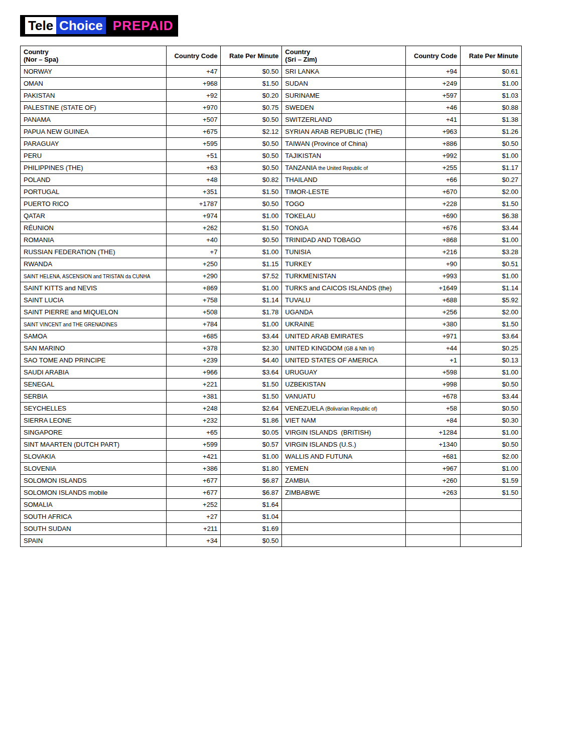Tele Choice PREPAID
| Country (Nor – Spa) | Country Code | Rate Per Minute | Country (Sri – Zim) | Country Code | Rate Per Minute |
| --- | --- | --- | --- | --- | --- |
| NORWAY | +47 | $0.50 | SRI LANKA | +94 | $0.61 |
| OMAN | +968 | $1.50 | SUDAN | +249 | $1.00 |
| PAKISTAN | +92 | $0.20 | SURINAME | +597 | $1.03 |
| PALESTINE (STATE OF) | +970 | $0.75 | SWEDEN | +46 | $0.88 |
| PANAMA | +507 | $0.50 | SWITZERLAND | +41 | $1.38 |
| PAPUA NEW GUINEA | +675 | $2.12 | SYRIAN ARAB REPUBLIC (THE) | +963 | $1.26 |
| PARAGUAY | +595 | $0.50 | TAIWAN (Province of China) | +886 | $0.50 |
| PERU | +51 | $0.50 | TAJIKISTAN | +992 | $1.00 |
| PHILIPPINES (THE) | +63 | $0.50 | TANZANIA the United Republic of | +255 | $1.17 |
| POLAND | +48 | $0.82 | THAILAND | +66 | $0.27 |
| PORTUGAL | +351 | $1.50 | TIMOR-LESTE | +670 | $2.00 |
| PUERTO RICO | +1787 | $0.50 | TOGO | +228 | $1.50 |
| QATAR | +974 | $1.00 | TOKELAU | +690 | $6.38 |
| RÉUNION | +262 | $1.50 | TONGA | +676 | $3.44 |
| ROMANIA | +40 | $0.50 | TRINIDAD AND TOBAGO | +868 | $1.00 |
| RUSSIAN FEDERATION (THE) | +7 | $1.00 | TUNISIA | +216 | $3.28 |
| RWANDA | +250 | $1.15 | TURKEY | +90 | $0.51 |
| SAINT HELENA, ASCENSION and TRISTAN da CUNHA | +290 | $7.52 | TURKMENISTAN | +993 | $1.00 |
| SAINT KITTS and NEVIS | +869 | $1.00 | TURKS and CAICOS ISLANDS (the) | +1649 | $1.14 |
| SAINT LUCIA | +758 | $1.14 | TUVALU | +688 | $5.92 |
| SAINT PIERRE and MIQUELON | +508 | $1.78 | UGANDA | +256 | $2.00 |
| SAINT VINCENT and THE GRENADINES | +784 | $1.00 | UKRAINE | +380 | $1.50 |
| SAMOA | +685 | $3.44 | UNITED ARAB EMIRATES | +971 | $3.64 |
| SAN MARINO | +378 | $2.30 | UNITED KINGDOM (GB & Nth Irl) | +44 | $0.25 |
| SAO TOME AND PRINCIPE | +239 | $4.40 | UNITED STATES OF AMERICA | +1 | $0.13 |
| SAUDI ARABIA | +966 | $3.64 | URUGUAY | +598 | $1.00 |
| SENEGAL | +221 | $1.50 | UZBEKISTAN | +998 | $0.50 |
| SERBIA | +381 | $1.50 | VANUATU | +678 | $3.44 |
| SEYCHELLES | +248 | $2.64 | VENEZUELA (Bolivarian Republic of) | +58 | $0.50 |
| SIERRA LEONE | +232 | $1.86 | VIET NAM | +84 | $0.30 |
| SINGAPORE | +65 | $0.05 | VIRGIN ISLANDS (BRITISH) | +1284 | $1.00 |
| SINT MAARTEN (DUTCH PART) | +599 | $0.57 | VIRGIN ISLANDS (U.S.) | +1340 | $0.50 |
| SLOVAKIA | +421 | $1.00 | WALLIS AND FUTUNA | +681 | $2.00 |
| SLOVENIA | +386 | $1.80 | YEMEN | +967 | $1.00 |
| SOLOMON ISLANDS | +677 | $6.87 | ZAMBIA | +260 | $1.59 |
| SOLOMON ISLANDS mobile | +677 | $6.87 | ZIMBABWE | +263 | $1.50 |
| SOMALIA | +252 | $1.64 | | | |
| SOUTH AFRICA | +27 | $1.04 | | | |
| SOUTH SUDAN | +211 | $1.69 | | | |
| SPAIN | +34 | $0.50 | | | |